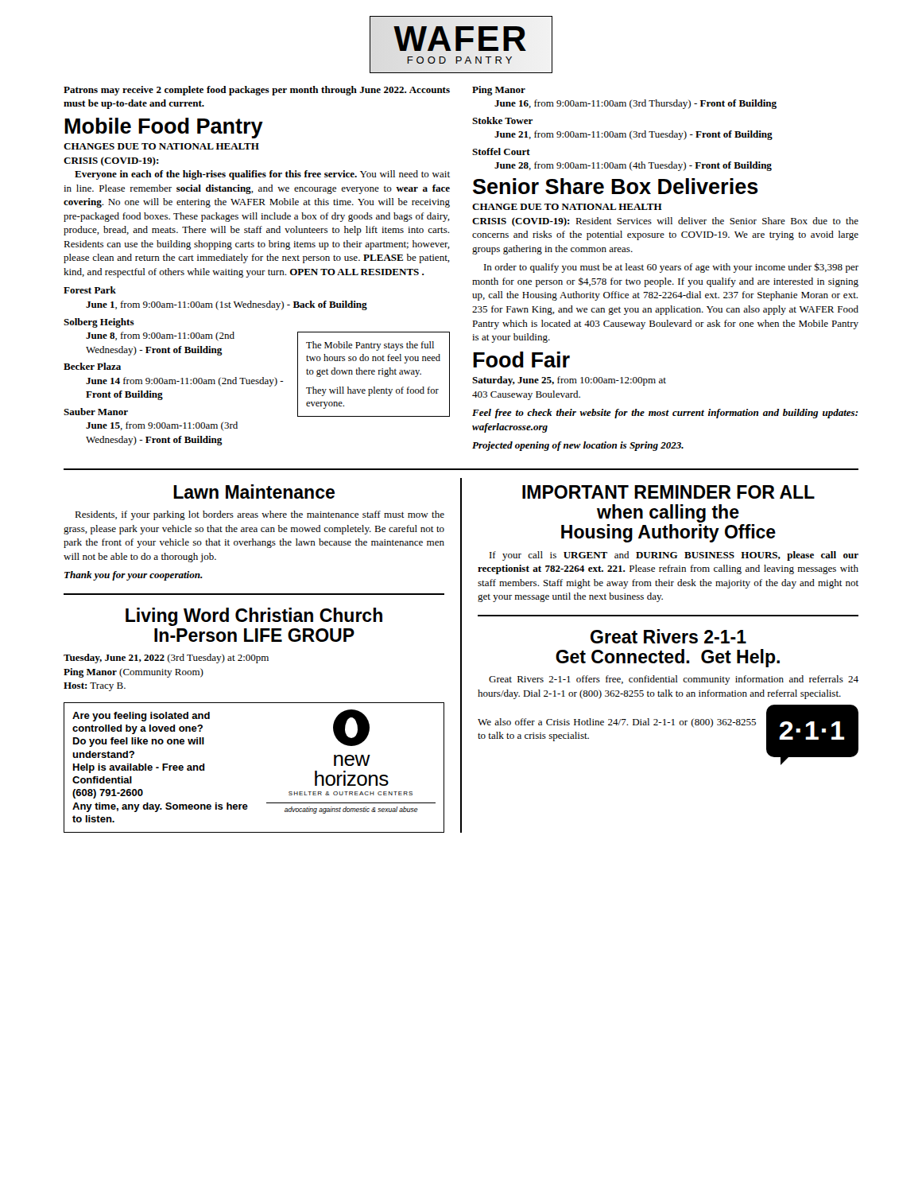WAFER
FOOD PANTRY
Patrons may receive 2 complete food packages per month through June 2022. Accounts must be up-to-date and current.
Mobile Food Pantry
Changes due to National Health
Crisis (COVID-19):
Everyone in each of the high-rises qualifies for this free service. You will need to wait in line. Please remember social distancing, and we encourage everyone to wear a face covering. No one will be entering the WAFER Mobile at this time. You will be receiving pre-packaged food boxes. These packages will include a box of dry goods and bags of dairy, produce, bread, and meats. There will be staff and volunteers to help lift items into carts. Residents can use the building shopping carts to bring items up to their apartment; however, please clean and return the cart immediately for the next person to use. PLEASE be patient, kind, and respectful of others while waiting your turn. OPEN TO ALL RESIDENTS .
Forest Park
June 1, from 9:00am-11:00am (1st Wednesday) - Back of Building
Solberg Heights
The Mobile Pantry stays the full two hours so do not feel you need to get down there right away.
They will have plenty of food for everyone.
June 8, from 9:00am-11:00am (2nd Wednesday) - Front of Building
Becker Plaza
June 14 from 9:00am-11:00am (2nd Tuesday) - Front of Building
Sauber Manor
June 15, from 9:00am-11:00am (3rd Wednesday) - Front of Building
Ping Manor
June 16, from 9:00am-11:00am (3rd Thursday) - Front of Building
Stokke Tower
June 21, from 9:00am-11:00am (3rd Tuesday) - Front of Building
Stoffel Court
June 28, from 9:00am-11:00am (4th Tuesday) - Front of Building
Senior Share Box Deliveries
Change due to National Health
CRISIS (COVID-19): Resident Services will deliver the Senior Share Box due to the concerns and risks of the potential exposure to COVID-19. We are trying to avoid large groups gathering in the common areas.
In order to qualify you must be at least 60 years of age with your income under $3,398 per month for one person or $4,578 for two people. If you qualify and are interested in signing up, call the Housing Authority Office at 782-2264-dial ext. 237 for Stephanie Moran or ext. 235 for Fawn King, and we can get you an application. You can also apply at WAFER Food Pantry which is located at 403 Causeway Boulevard or ask for one when the Mobile Pantry is at your building.
Food Fair
Saturday, June 25, from 10:00am-12:00pm at
403 Causeway Boulevard.
Feel free to check their website for the most current information and building updates: waferlacrosse.org
Projected opening of new location is Spring 2023.
Lawn Maintenance
Residents, if your parking lot borders areas where the maintenance staff must mow the grass, please park your vehicle so that the area can be mowed completely. Be careful not to park the front of your vehicle so that it overhangs the lawn because the maintenance men will not be able to do a thorough job.
Thank you for your cooperation.
Living Word Christian Church
In-Person LIFE GROUP
Tuesday, June 21, 2022 (3rd Tuesday) at 2:00pm
Ping Manor (Community Room)
Host: Tracy B.
Are you feeling isolated and controlled by a loved one?
Do you feel like no one will understand?
Help is available - Free and Confidential
(608) 791-2600
Any time, any day. Someone is here to listen.
new
horizons
SHELTER & OUTREACH CENTERS
advocating against domestic & sexual abuse
IMPORTANT REMINDER FOR ALL
when calling the
Housing Authority Office
If your call is URGENT and DURING BUSINESS HOURS, please call our receptionist at 782-2264 ext. 221. Please refrain from calling and leaving messages with staff members. Staff might be away from their desk the majority of the day and might not get your message until the next business day.
Great Rivers 2-1-1
Get Connected. Get Help.
Great Rivers 2-1-1 offers free, confidential community information and referrals 24 hours/day. Dial 2-1-1 or (800) 362-8255 to talk to an information and referral specialist.
We also offer a Crisis Hotline 24/7. Dial 2-1-1 or (800) 362-8255 to talk to a crisis specialist.
2·1·1